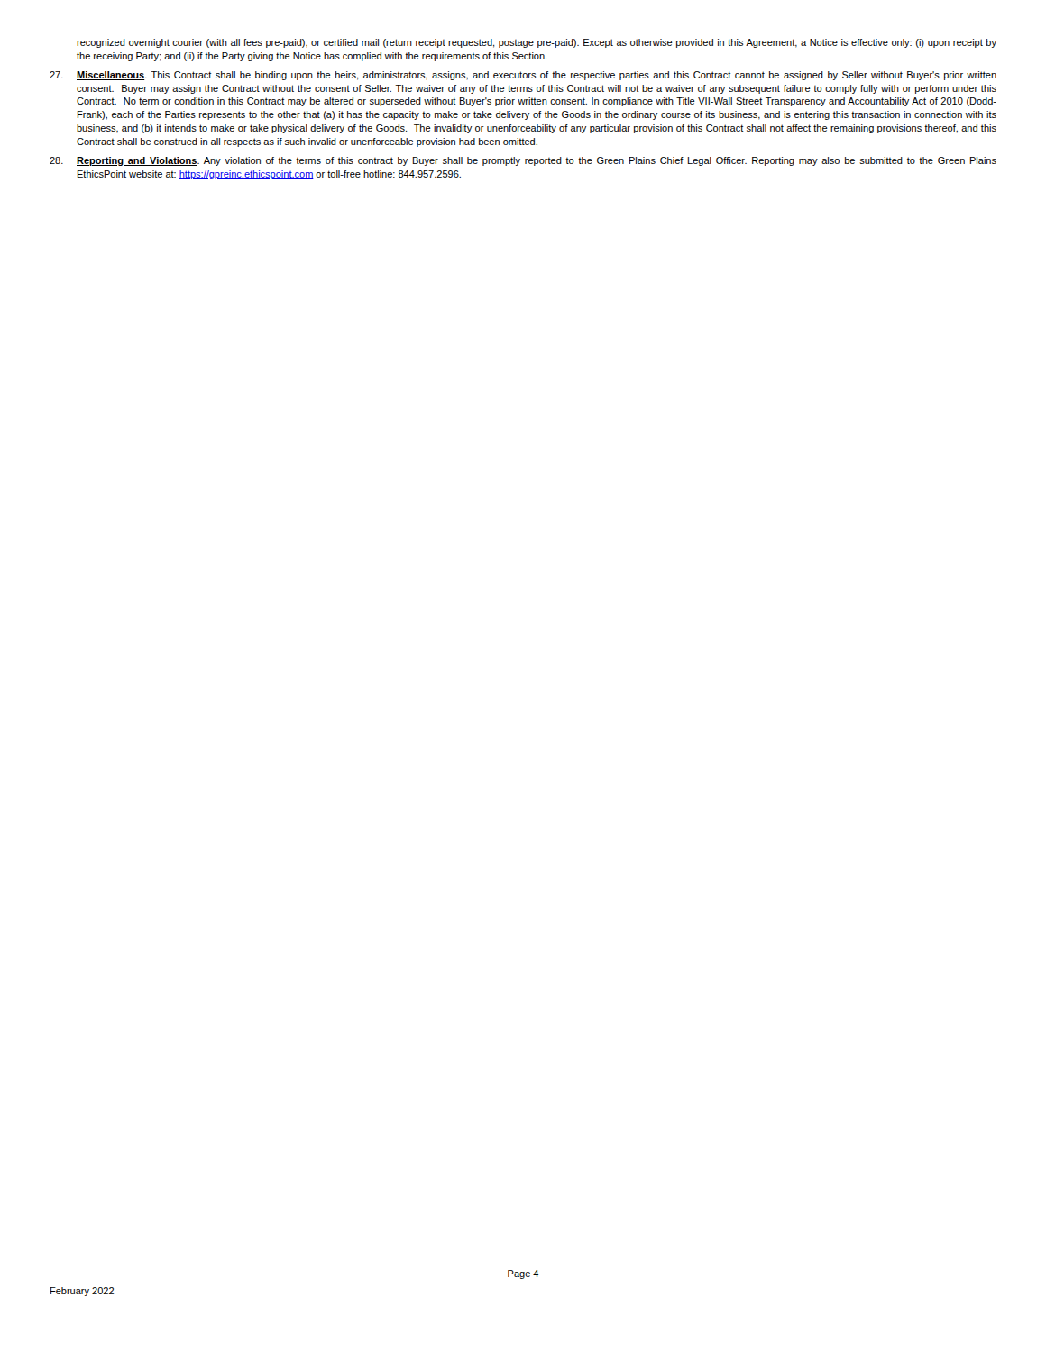recognized overnight courier (with all fees pre-paid), or certified mail (return receipt requested, postage pre-paid). Except as otherwise provided in this Agreement, a Notice is effective only: (i) upon receipt by the receiving Party; and (ii) if the Party giving the Notice has complied with the requirements of this Section.
27. Miscellaneous. This Contract shall be binding upon the heirs, administrators, assigns, and executors of the respective parties and this Contract cannot be assigned by Seller without Buyer's prior written consent. Buyer may assign the Contract without the consent of Seller. The waiver of any of the terms of this Contract will not be a waiver of any subsequent failure to comply fully with or perform under this Contract. No term or condition in this Contract may be altered or superseded without Buyer's prior written consent. In compliance with Title VII-Wall Street Transparency and Accountability Act of 2010 (Dodd-Frank), each of the Parties represents to the other that (a) it has the capacity to make or take delivery of the Goods in the ordinary course of its business, and is entering this transaction in connection with its business, and (b) it intends to make or take physical delivery of the Goods. The invalidity or unenforceability of any particular provision of this Contract shall not affect the remaining provisions thereof, and this Contract shall be construed in all respects as if such invalid or unenforceable provision had been omitted.
28. Reporting and Violations. Any violation of the terms of this contract by Buyer shall be promptly reported to the Green Plains Chief Legal Officer. Reporting may also be submitted to the Green Plains EthicsPoint website at: https://gpreinc.ethicspoint.com or toll-free hotline: 844.957.2596.
Page 4
February 2022